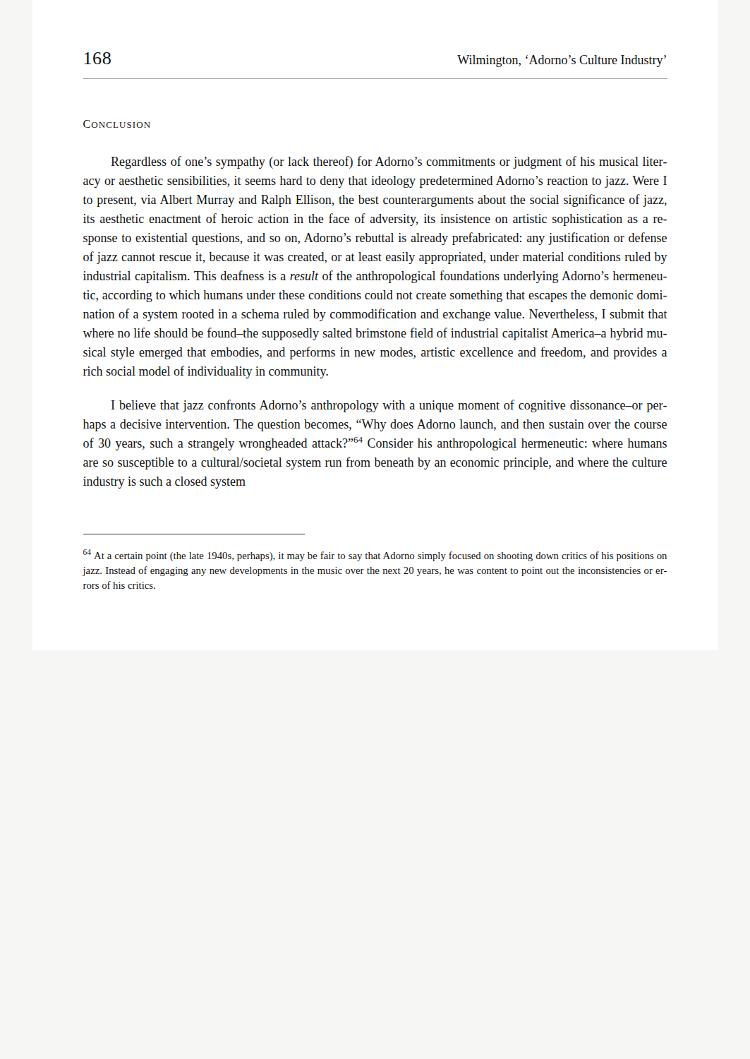168 Wilmington, ‘Adorno’s Culture Industry’
Conclusion
Regardless of one’s sympathy (or lack thereof) for Adorno’s commitments or judgment of his musical literacy or aesthetic sensibilities, it seems hard to deny that ideology predetermined Adorno’s reaction to jazz. Were I to present, via Albert Murray and Ralph Ellison, the best counterarguments about the social significance of jazz, its aesthetic enactment of heroic action in the face of adversity, its insistence on artistic sophistication as a response to existential questions, and so on, Adorno’s rebuttal is already prefabricated: any justification or defense of jazz cannot rescue it, because it was created, or at least easily appropriated, under material conditions ruled by industrial capitalism. This deafness is a result of the anthropological foundations underlying Adorno’s hermeneutic, according to which humans under these conditions could not create something that escapes the demonic domination of a system rooted in a schema ruled by commodification and exchange value. Nevertheless, I submit that where no life should be found–the supposedly salted brimstone field of industrial capitalist America–a hybrid musical style emerged that embodies, and performs in new modes, artistic excellence and freedom, and provides a rich social model of individuality in community.
I believe that jazz confronts Adorno’s anthropology with a unique moment of cognitive dissonance–or perhaps a decisive intervention. The question becomes, “Why does Adorno launch, and then sustain over the course of 30 years, such a strangely wrongheaded attack?”64 Consider his anthropological hermeneutic: where humans are so susceptible to a cultural/societal system run from beneath by an economic principle, and where the culture industry is such a closed system
64 At a certain point (the late 1940s, perhaps), it may be fair to say that Adorno simply focused on shooting down critics of his positions on jazz. Instead of engaging any new developments in the music over the next 20 years, he was content to point out the inconsistencies or errors of his critics.